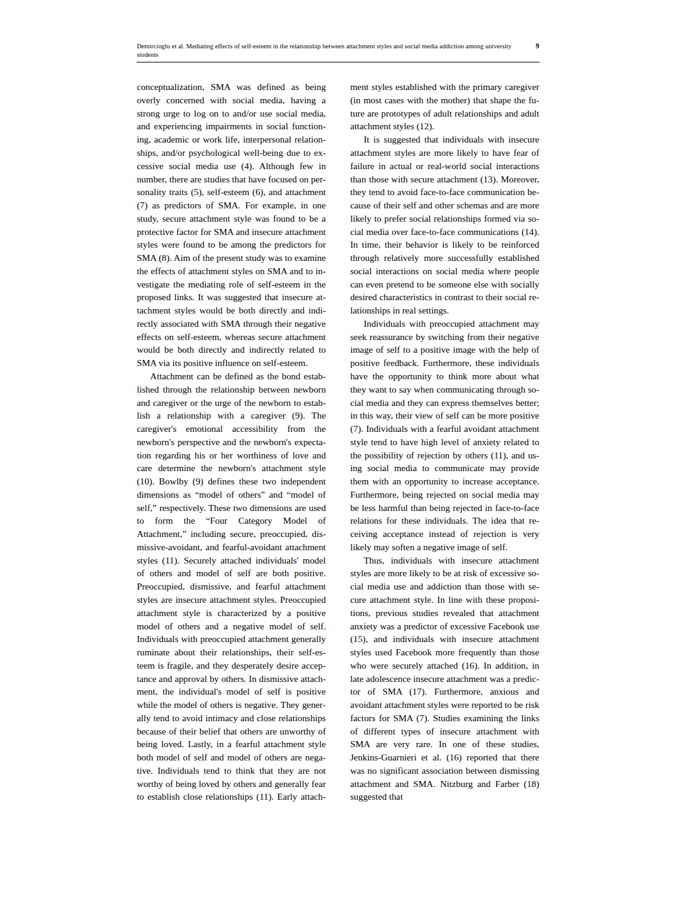Demircioglu et al. Mediating effects of self-esteem in the relationship between attachment styles and social media addiction among university students
9
conceptualization, SMA was defined as being overly concerned with social media, having a strong urge to log on to and/or use social media, and experiencing impairments in social functioning, academic or work life, interpersonal relationships, and/or psychological well-being due to excessive social media use (4). Although few in number, there are studies that have focused on personality traits (5), self-esteem (6), and attachment (7) as predictors of SMA. For example, in one study, secure attachment style was found to be a protective factor for SMA and insecure attachment styles were found to be among the predictors for SMA (8). Aim of the present study was to examine the effects of attachment styles on SMA and to investigate the mediating role of self-esteem in the proposed links. It was suggested that insecure attachment styles would be both directly and indirectly associated with SMA through their negative effects on self-esteem, whereas secure attachment would be both directly and indirectly related to SMA via its positive influence on self-esteem.
Attachment can be defined as the bond established through the relationship between newborn and caregiver or the urge of the newborn to establish a relationship with a caregiver (9). The caregiver's emotional accessibility from the newborn's perspective and the newborn's expectation regarding his or her worthiness of love and care determine the newborn's attachment style (10). Bowlby (9) defines these two independent dimensions as “model of others” and “model of self,” respectively. These two dimensions are used to form the “Four Category Model of Attachment,” including secure, preoccupied, dismissive-avoidant, and fearful-avoidant attachment styles (11). Securely attached individuals' model of others and model of self are both positive. Preoccupied, dismissive, and fearful attachment styles are insecure attachment styles. Preoccupied attachment style is characterized by a positive model of others and a negative model of self. Individuals with preoccupied attachment generally ruminate about their relationships, their self-esteem is fragile, and they desperately desire acceptance and approval by others. In dismissive attachment, the individual's model of self is positive while the model of others is negative. They generally tend to avoid intimacy and close relationships because of their belief that others are unworthy of being loved. Lastly, in a fearful attachment style both model of self and model of others are negative. Individuals tend to think that they are not worthy of being loved by others and generally fear to establish close relationships (11). Early attachment styles established with the primary caregiver (in most cases with the mother) that shape the future are prototypes of adult relationships and adult attachment styles (12).
It is suggested that individuals with insecure attachment styles are more likely to have fear of failure in actual or real-world social interactions than those with secure attachment (13). Moreover, they tend to avoid face-to-face communication because of their self and other schemas and are more likely to prefer social relationships formed via social media over face-to-face communications (14). In time, their behavior is likely to be reinforced through relatively more successfully established social interactions on social media where people can even pretend to be someone else with socially desired characteristics in contrast to their social relationships in real settings.
Individuals with preoccupied attachment may seek reassurance by switching from their negative image of self to a positive image with the help of positive feedback. Furthermore, these individuals have the opportunity to think more about what they want to say when communicating through social media and they can express themselves better; in this way, their view of self can be more positive (7). Individuals with a fearful avoidant attachment style tend to have high level of anxiety related to the possibility of rejection by others (11), and using social media to communicate may provide them with an opportunity to increase acceptance. Furthermore, being rejected on social media may be less harmful than being rejected in face-to-face relations for these individuals. The idea that receiving acceptance instead of rejection is very likely may soften a negative image of self.
Thus, individuals with insecure attachment styles are more likely to be at risk of excessive social media use and addiction than those with secure attachment style. In line with these propositions, previous studies revealed that attachment anxiety was a predictor of excessive Facebook use (15), and individuals with insecure attachment styles used Facebook more frequently than those who were securely attached (16). In addition, in late adolescence insecure attachment was a predictor of SMA (17). Furthermore, anxious and avoidant attachment styles were reported to be risk factors for SMA (7). Studies examining the links of different types of insecure attachment with SMA are very rare. In one of these studies, Jenkins-Guarnieri et al. (16) reported that there was no significant association between dismissing attachment and SMA. Nitzburg and Farber (18) suggested that